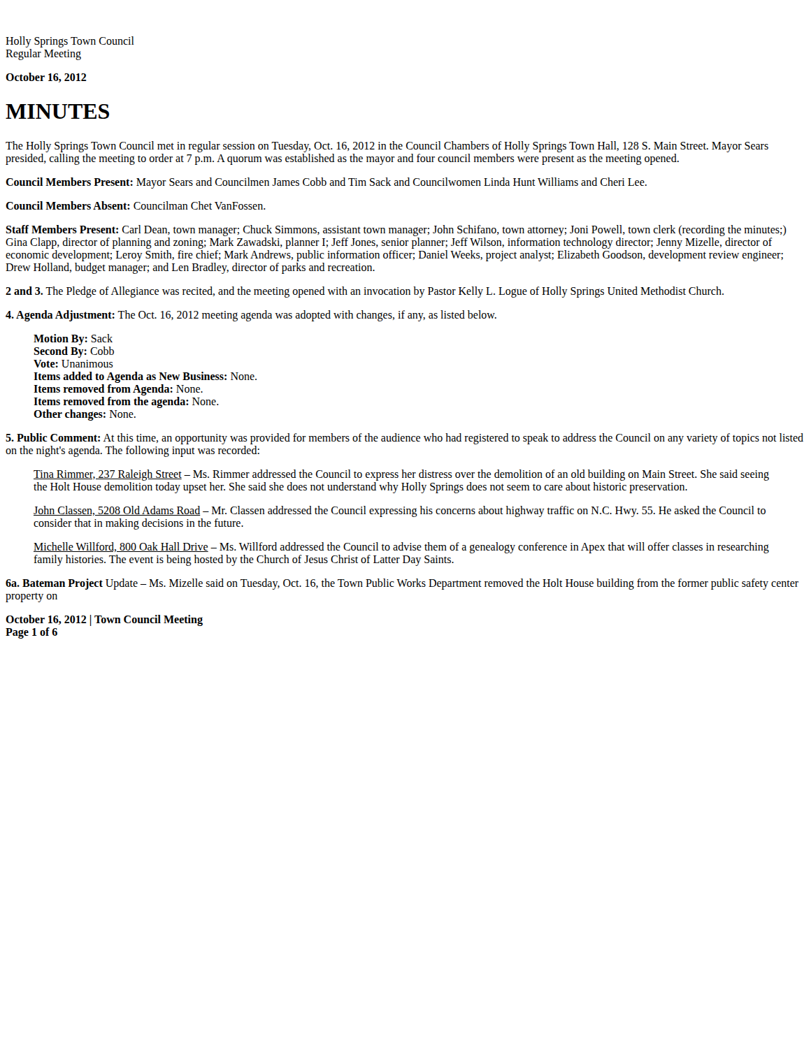Holly Springs Town Council
Regular Meeting
October 16, 2012
MINUTES
The Holly Springs Town Council met in regular session on Tuesday, Oct. 16, 2012 in the Council Chambers of Holly Springs Town Hall, 128 S. Main Street. Mayor Sears presided, calling the meeting to order at 7 p.m. A quorum was established as the mayor and four council members were present as the meeting opened.
Council Members Present: Mayor Sears and Councilmen James Cobb and Tim Sack and Councilwomen Linda Hunt Williams and Cheri Lee.
Council Members Absent: Councilman Chet VanFossen.
Staff Members Present: Carl Dean, town manager; Chuck Simmons, assistant town manager; John Schifano, town attorney; Joni Powell, town clerk (recording the minutes;) Gina Clapp, director of planning and zoning; Mark Zawadski, planner I; Jeff Jones, senior planner; Jeff Wilson, information technology director; Jenny Mizelle, director of economic development; Leroy Smith, fire chief; Mark Andrews, public information officer; Daniel Weeks, project analyst; Elizabeth Goodson, development review engineer; Drew Holland, budget manager; and Len Bradley, director of parks and recreation.
2 and 3. The Pledge of Allegiance was recited, and the meeting opened with an invocation by Pastor Kelly L. Logue of Holly Springs United Methodist Church.
4. Agenda Adjustment: The Oct. 16, 2012 meeting agenda was adopted with changes, if any, as listed below.
Motion By: Sack
Second By: Cobb
Vote: Unanimous
Items added to Agenda as New Business: None.
Items removed from Agenda: None.
Items removed from the agenda: None.
Other changes: None.
5. Public Comment: At this time, an opportunity was provided for members of the audience who had registered to speak to address the Council on any variety of topics not listed on the night's agenda. The following input was recorded:
Tina Rimmer, 237 Raleigh Street – Ms. Rimmer addressed the Council to express her distress over the demolition of an old building on Main Street. She said seeing the Holt House demolition today upset her. She said she does not understand why Holly Springs does not seem to care about historic preservation.
John Classen, 5208 Old Adams Road – Mr. Classen addressed the Council expressing his concerns about highway traffic on N.C. Hwy. 55. He asked the Council to consider that in making decisions in the future.
Michelle Willford, 800 Oak Hall Drive – Ms. Willford addressed the Council to advise them of a genealogy conference in Apex that will offer classes in researching family histories. The event is being hosted by the Church of Jesus Christ of Latter Day Saints.
6a. Bateman Project Update – Ms. Mizelle said on Tuesday, Oct. 16, the Town Public Works Department removed the Holt House building from the former public safety center property on
October 16, 2012 | Town Council Meeting
Page 1 of 6